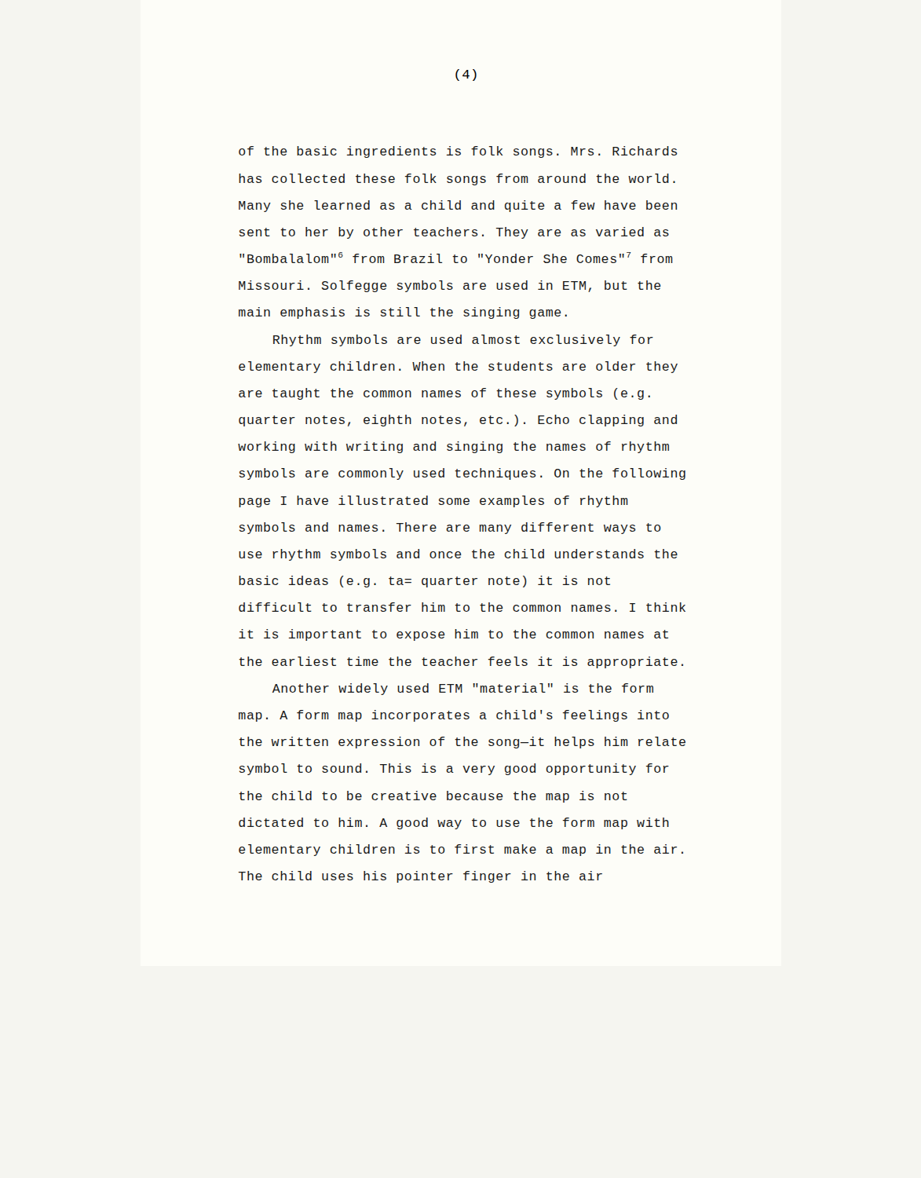(4)
of the basic ingredients is folk songs. Mrs. Richards has collected these folk songs from around the world. Many she learned as a child and quite a few have been sent to her by other teachers. They are as varied as "Bombalalom"6 from Brazil to "Yonder She Comes"7 from Missouri. Solfegge symbols are used in ETM, but the main emphasis is still the singing game.
Rhythm symbols are used almost exclusively for elementary children. When the students are older they are taught the common names of these symbols (e.g. quarter notes, eighth notes, etc.). Echo clapping and working with writing and singing the names of rhythm symbols are commonly used techniques. On the following page I have illustrated some examples of rhythm symbols and names. There are many different ways to use rhythm symbols and once the child understands the basic ideas (e.g. ta= quarter note) it is not difficult to transfer him to the common names. I think it is important to expose him to the common names at the earliest time the teacher feels it is appropriate.
Another widely used ETM "material" is the form map. A form map incorporates a child's feelings into the written expression of the song—it helps him relate symbol to sound. This is a very good opportunity for the child to be creative because the map is not dictated to him. A good way to use the form map with elementary children is to first make a map in the air. The child uses his pointer finger in the air